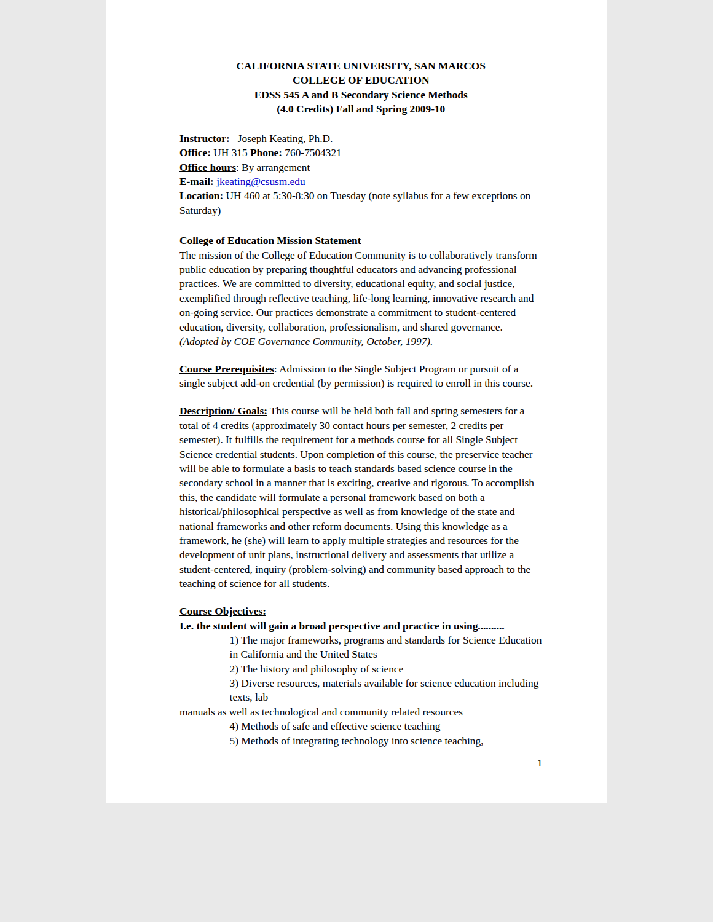CALIFORNIA STATE UNIVERSITY, SAN MARCOS
COLLEGE OF EDUCATION
EDSS 545 A and B Secondary Science Methods
(4.0 Credits) Fall and Spring 2009-10
Instructor: Joseph Keating, Ph.D.
Office: UH 315 Phone: 760-7504321
Office hours: By arrangement
E-mail: jkeating@csusm.edu
Location: UH 460 at 5:30-8:30 on Tuesday (note syllabus for a few exceptions on Saturday)
College of Education Mission Statement
The mission of the College of Education Community is to collaboratively transform public education by preparing thoughtful educators and advancing professional practices. We are committed to diversity, educational equity, and social justice, exemplified through reflective teaching, life-long learning, innovative research and on-going service. Our practices demonstrate a commitment to student-centered education, diversity, collaboration, professionalism, and shared governance. (Adopted by COE Governance Community, October, 1997).
Course Prerequisites: Admission to the Single Subject Program or pursuit of a single subject add-on credential (by permission) is required to enroll in this course.
Description/ Goals: This course will be held both fall and spring semesters for a total of 4 credits (approximately 30 contact hours per semester, 2 credits per semester). It fulfills the requirement for a methods course for all Single Subject Science credential students. Upon completion of this course, the preservice teacher will be able to formulate a basis to teach standards based science course in the secondary school in a manner that is exciting, creative and rigorous. To accomplish this, the candidate will formulate a personal framework based on both a historical/philosophical perspective as well as from knowledge of the state and national frameworks and other reform documents. Using this knowledge as a framework, he (she) will learn to apply multiple strategies and resources for the development of unit plans, instructional delivery and assessments that utilize a student-centered, inquiry (problem-solving) and community based approach to the teaching of science for all students.
Course Objectives:
I.e. the student will gain a broad perspective and practice in using..........
1) The major frameworks, programs and standards for Science Education in California and the United States
2) The history and philosophy of science
3) Diverse resources, materials available for science education including texts, lab
manuals as well as technological and community related resources
4) Methods of safe and effective science teaching
5) Methods of integrating technology into science teaching,
1